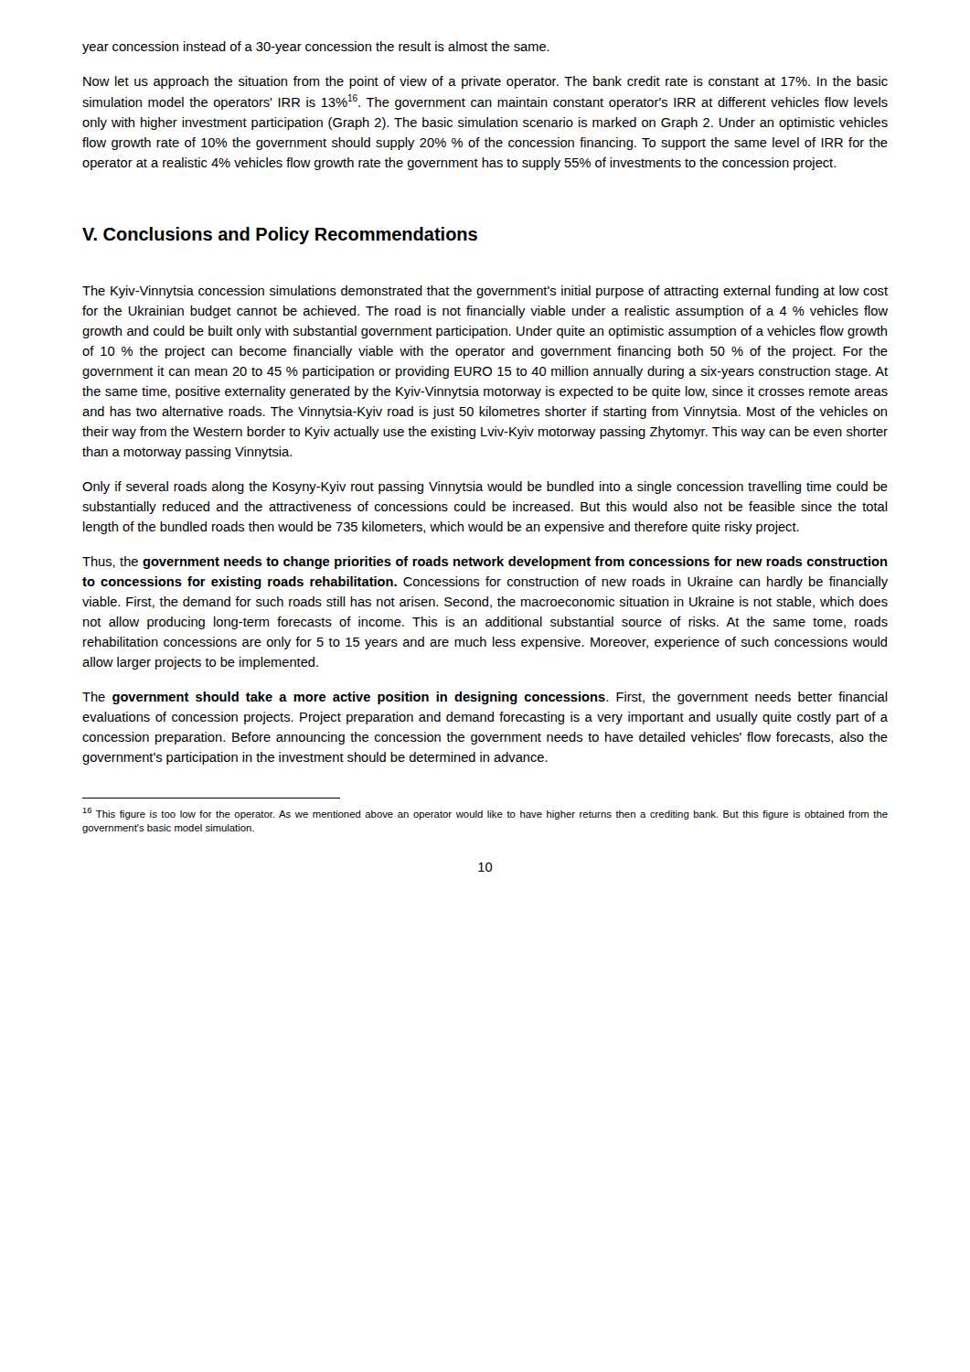year concession instead of a 30-year concession the result is almost the same.
Now let us approach the situation from the point of view of a private operator. The bank credit rate is constant at 17%. In the basic simulation model the operators' IRR is 13%16. The government can maintain constant operator's IRR at different vehicles flow levels only with higher investment participation (Graph 2). The basic simulation scenario is marked on Graph 2. Under an optimistic vehicles flow growth rate of 10% the government should supply 20% % of the concession financing. To support the same level of IRR for the operator at a realistic 4% vehicles flow growth rate the government has to supply 55% of investments to the concession project.
V. Conclusions and Policy Recommendations
The Kyiv-Vinnytsia concession simulations demonstrated that the government's initial purpose of attracting external funding at low cost for the Ukrainian budget cannot be achieved. The road is not financially viable under a realistic assumption of a 4 % vehicles flow growth and could be built only with substantial government participation. Under quite an optimistic assumption of a vehicles flow growth of 10 % the project can become financially viable with the operator and government financing both 50 % of the project. For the government it can mean 20 to 45 % participation or providing EURO 15 to 40 million annually during a six-years construction stage. At the same time, positive externality generated by the Kyiv-Vinnytsia motorway is expected to be quite low, since it crosses remote areas and has two alternative roads. The Vinnytsia-Kyiv road is just 50 kilometres shorter if starting from Vinnytsia. Most of the vehicles on their way from the Western border to Kyiv actually use the existing Lviv-Kyiv motorway passing Zhytomyr. This way can be even shorter than a motorway passing Vinnytsia.
Only if several roads along the Kosyny-Kyiv rout passing Vinnytsia would be bundled into a single concession travelling time could be substantially reduced and the attractiveness of concessions could be increased. But this would also not be feasible since the total length of the bundled roads then would be 735 kilometers, which would be an expensive and therefore quite risky project.
Thus, the government needs to change priorities of roads network development from concessions for new roads construction to concessions for existing roads rehabilitation. Concessions for construction of new roads in Ukraine can hardly be financially viable. First, the demand for such roads still has not arisen. Second, the macroeconomic situation in Ukraine is not stable, which does not allow producing long-term forecasts of income. This is an additional substantial source of risks. At the same tome, roads rehabilitation concessions are only for 5 to 15 years and are much less expensive. Moreover, experience of such concessions would allow larger projects to be implemented.
The government should take a more active position in designing concessions. First, the government needs better financial evaluations of concession projects. Project preparation and demand forecasting is a very important and usually quite costly part of a concession preparation. Before announcing the concession the government needs to have detailed vehicles' flow forecasts, also the government's participation in the investment should be determined in advance.
16 This figure is too low for the operator. As we mentioned above an operator would like to have higher returns then a crediting bank. But this figure is obtained from the government's basic model simulation.
10